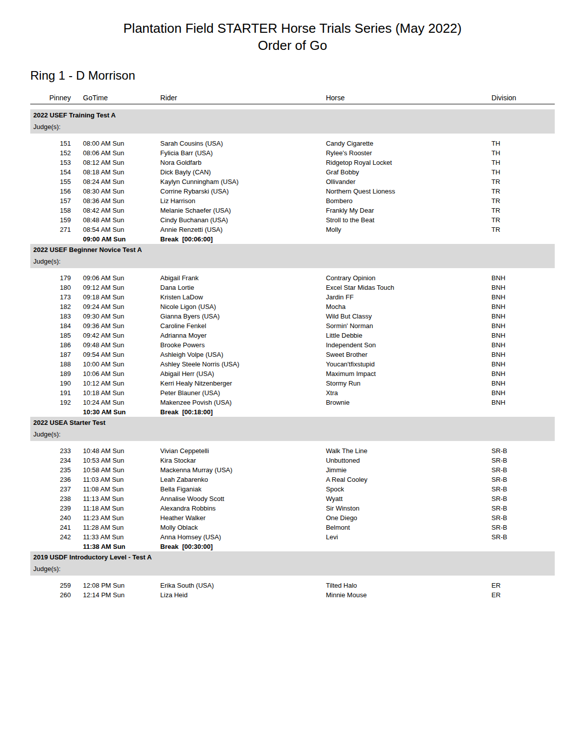Plantation Field STARTER Horse Trials Series (May 2022)
Order of Go
Ring 1 - D Morrison
| Pinney | GoTime | Rider | Horse | Division |
| --- | --- | --- | --- | --- |
| 2022 USEF Training Test A |
| Judge(s): |
| 151 | 08:00 AM Sun | Sarah Cousins (USA) | Candy Cigarette | TH |
| 152 | 08:06 AM Sun | Fylicia Barr (USA) | Rylee's Rooster | TH |
| 153 | 08:12 AM Sun | Nora Goldfarb | Ridgetop Royal Locket | TH |
| 154 | 08:18 AM Sun | Dick Bayly (CAN) | Graf Bobby | TH |
| 155 | 08:24 AM Sun | Kaylyn Cunningham (USA) | Ollivander | TR |
| 156 | 08:30 AM Sun | Corrine Rybarski (USA) | Northern Quest Lioness | TR |
| 157 | 08:36 AM Sun | Liz Harrison | Bombero | TR |
| 158 | 08:42 AM Sun | Melanie Schaefer (USA) | Frankly My Dear | TR |
| 159 | 08:48 AM Sun | Cindy Buchanan (USA) | Stroll to the Beat | TR |
| 271 | 08:54 AM Sun | Annie Renzetti (USA) | Molly | TR |
| | 09:00 AM Sun | Break [00:06:00] | | |
| 2022 USEF Beginner Novice Test A |
| Judge(s): |
| 179 | 09:06 AM Sun | Abigail Frank | Contrary Opinion | BNH |
| 180 | 09:12 AM Sun | Dana Lortie | Excel Star Midas Touch | BNH |
| 173 | 09:18 AM Sun | Kristen LaDow | Jardin FF | BNH |
| 182 | 09:24 AM Sun | Nicole Ligon (USA) | Mocha | BNH |
| 183 | 09:30 AM Sun | Gianna Byers (USA) | Wild But Classy | BNH |
| 184 | 09:36 AM Sun | Caroline Fenkel | Sormin' Norman | BNH |
| 185 | 09:42 AM Sun | Adrianna Moyer | Little Debbie | BNH |
| 186 | 09:48 AM Sun | Brooke Powers | Independent Son | BNH |
| 187 | 09:54 AM Sun | Ashleigh Volpe (USA) | Sweet Brother | BNH |
| 188 | 10:00 AM Sun | Ashley Steele Norris (USA) | Youcan'tfixstupid | BNH |
| 189 | 10:06 AM Sun | Abigail Herr (USA) | Maximum Impact | BNH |
| 190 | 10:12 AM Sun | Kerri Healy Nitzenberger | Stormy Run | BNH |
| 191 | 10:18 AM Sun | Peter Blauner (USA) | Xtra | BNH |
| 192 | 10:24 AM Sun | Makenzee Povish (USA) | Brownie | BNH |
| | 10:30 AM Sun | Break [00:18:00] | | |
| 2022 USEA Starter Test |
| Judge(s): |
| 233 | 10:48 AM Sun | Vivian Ceppetelli | Walk The Line | SR-B |
| 234 | 10:53 AM Sun | Kira Stockar | Unbuttoned | SR-B |
| 235 | 10:58 AM Sun | Mackenna Murray (USA) | Jimmie | SR-B |
| 236 | 11:03 AM Sun | Leah Zabarenko | A Real Cooley | SR-B |
| 237 | 11:08 AM Sun | Bella Figaniak | Spock | SR-B |
| 238 | 11:13 AM Sun | Annalise Woody Scott | Wyatt | SR-B |
| 239 | 11:18 AM Sun | Alexandra Robbins | Sir Winston | SR-B |
| 240 | 11:23 AM Sun | Heather Walker | One Diego | SR-B |
| 241 | 11:28 AM Sun | Molly Oblack | Belmont | SR-B |
| 242 | 11:33 AM Sun | Anna Homsey (USA) | Levi | SR-B |
| | 11:38 AM Sun | Break [00:30:00] | | |
| 2019 USDF Introductory Level - Test A |
| Judge(s): |
| 259 | 12:08 PM Sun | Erika South (USA) | Tilted Halo | ER |
| 260 | 12:14 PM Sun | Liza Heid | Minnie Mouse | ER |